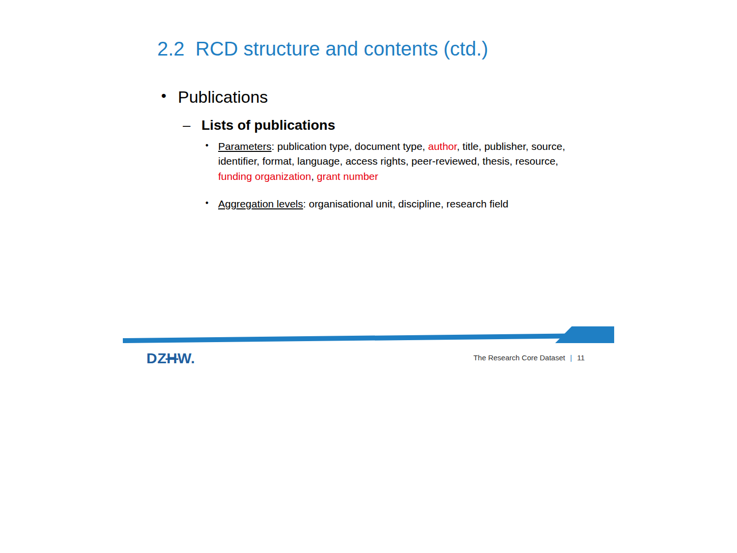2.2 RCD structure and contents (ctd.)
Publications
Lists of publications
Parameters: publication type, document type, author, title, publisher, source, identifier, format, language, access rights, peer-reviewed, thesis, resource, funding organization, grant number
Aggregation levels: organisational unit, discipline, research field
DZHW.
The Research Core Dataset | 11